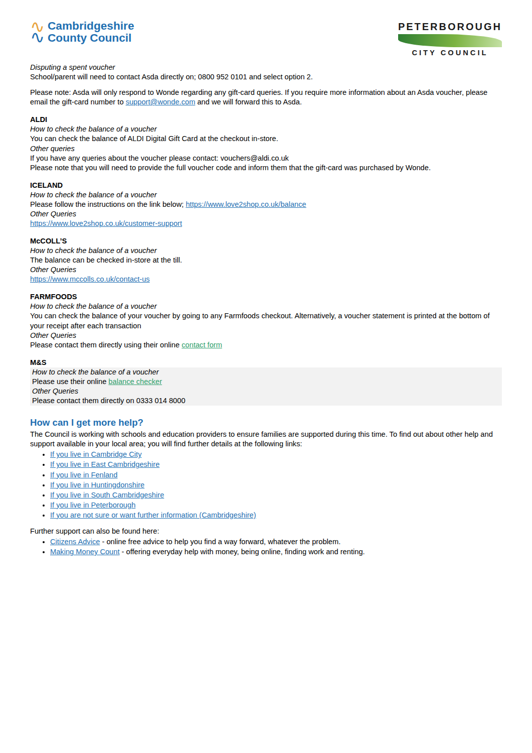∿ ∿
Cambridgeshire
County Council
PETERBOROUGH
CITY COUNCIL
Disputing a spent voucher
School/parent will need to contact Asda directly on; 0800 952 0101 and select option 2.
Please note: Asda will only respond to Wonde regarding any gift-card queries. If you require more information about an Asda voucher, please email the gift-card number to support@wonde.com and we will forward this to Asda.
ALDI
How to check the balance of a voucher
You can check the balance of ALDI Digital Gift Card at the checkout in-store.
Other queries
If you have any queries about the voucher please contact: vouchers@aldi.co.uk
Please note that you will need to provide the full voucher code and inform them that the gift-card was purchased by Wonde.
ICELAND
How to check the balance of a voucher
Please follow the instructions on the link below; https://www.love2shop.co.uk/balance
Other Queries
https://www.love2shop.co.uk/customer-support
McCOLL’S
How to check the balance of a voucher
The balance can be checked in-store at the till.
Other Queries
https://www.mccolls.co.uk/contact-us
FARMFOODS
How to check the balance of a voucher
You can check the balance of your voucher by going to any Farmfoods checkout. Alternatively, a voucher statement is printed at the bottom of your receipt after each transaction
Other Queries
Please contact them directly using their online contact form
M&S
How to check the balance of a voucher
Please use their online balance checker
Other Queries
Please contact them directly on 0333 014 8000
How can I get more help?
The Council is working with schools and education providers to ensure families are supported during this time. To find out about other help and support available in your local area; you will find further details at the following links:
If you live in Cambridge City
If you live in East Cambridgeshire
If you live in Fenland
If you live in Huntingdonshire
If you live in South Cambridgeshire
If you live in Peterborough
If you are not sure or want further information (Cambridgeshire)
Further support can also be found here:
Citizens Advice - online free advice to help you find a way forward, whatever the problem.
Making Money Count - offering everyday help with money, being online, finding work and renting.